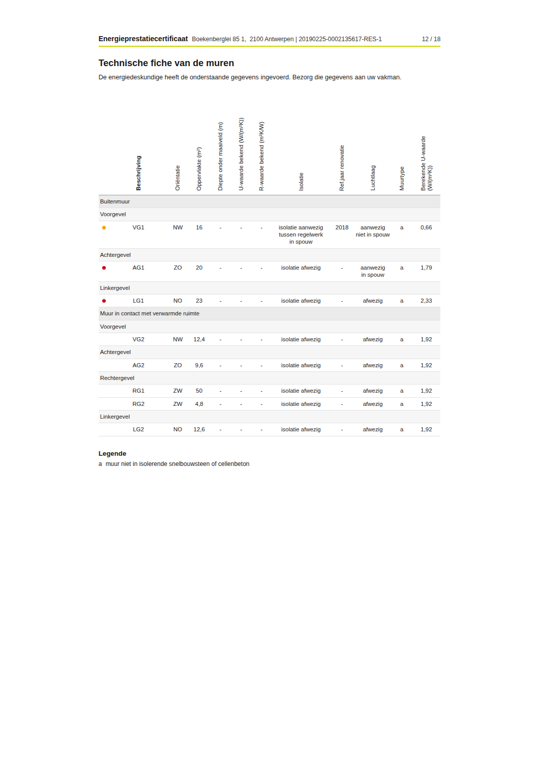Energieprestatiecertificaat Boekenberglei 85 1, 2100 Antwerpen | 20190225-0002135617-RES-1 12 / 18
Technische fiche van de muren
De energiedeskundige heeft de onderstaande gegevens ingevoerd. Bezorg die gegevens aan uw vakman.
| | Beschrijving | Oriëntatie | Oppervlakte (m²) | Diepte onder maaiveld (m) | U-waarde bekend (W/(m²K)) | R-waarde bekend (m²K/W) | Isolatie | Ref.jaar renovatie | Luchtlaag | Muurtype | Berekende U-waarde (W/(m²K)) |
| --- | --- | --- | --- | --- | --- | --- | --- | --- | --- | --- | --- |
| Buitenmuur |
| Voorgevel |
| | VG1 | NW | 16 | - | - | - | isolatie aanwezig tussen regelwerk in spouw | 2018 | aanwezig niet in spouw | a | 0,66 |
| Achtergevel |
| | AG1 | ZO | 20 | - | - | - | isolatie afwezig | - | aanwezig in spouw | a | 1,79 |
| Linkergevel |
| | LG1 | NO | 23 | - | - | - | isolatie afwezig | - | afwezig | a | 2,33 |
| Muur in contact met verwarmde ruimte |
| Voorgevel |
| | VG2 | NW | 12,4 | - | - | - | isolatie afwezig | - | afwezig | a | 1,92 |
| Achtergevel |
| | AG2 | ZO | 9,6 | - | - | - | isolatie afwezig | - | afwezig | a | 1,92 |
| Rechtergevel |
| | RG1 | ZW | 50 | - | - | - | isolatie afwezig | - | afwezig | a | 1,92 |
| | RG2 | ZW | 4,8 | - | - | - | isolatie afwezig | - | afwezig | a | 1,92 |
| Linkergevel |
| | LG2 | NO | 12,6 | - | - | - | isolatie afwezig | - | afwezig | a | 1,92 |
Legende
amuur niet in isolerende snelbouwsteen of cellenbeton